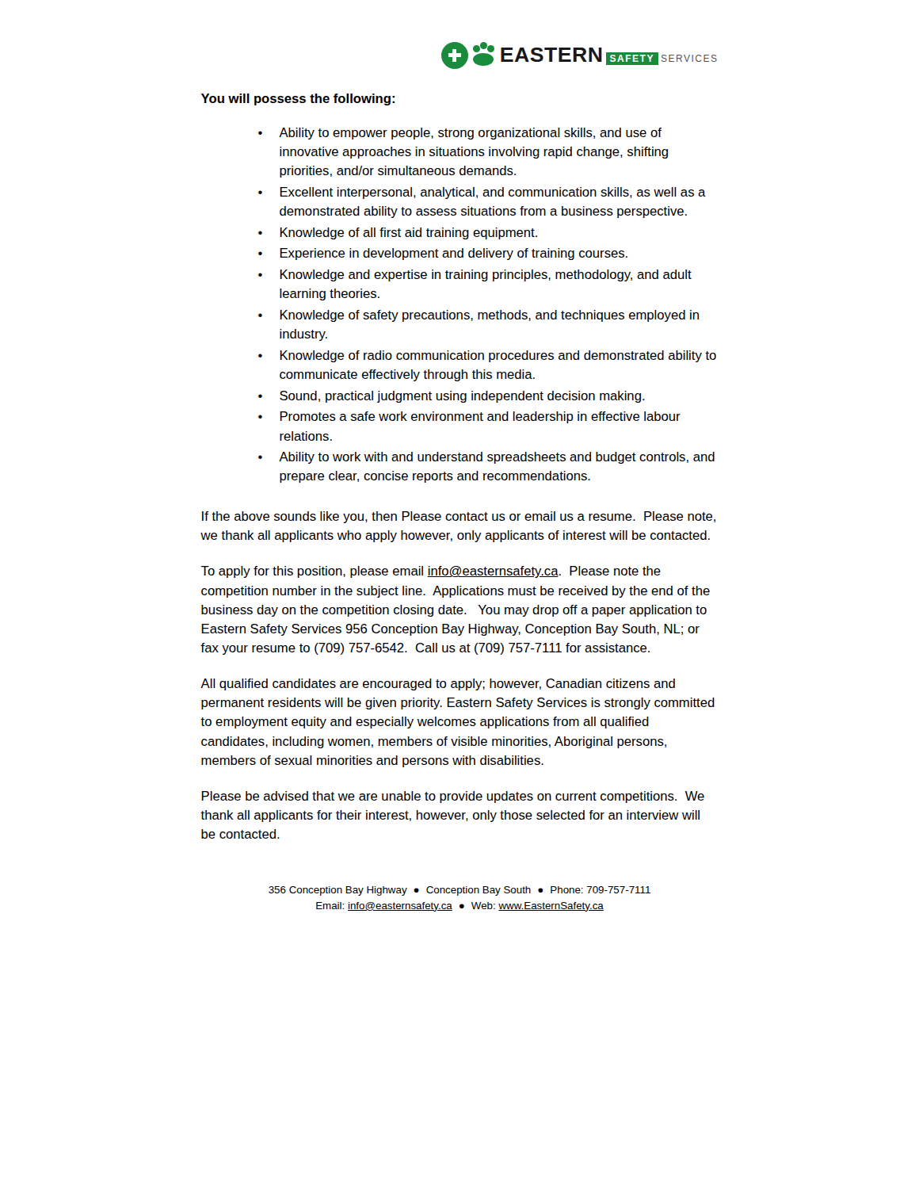EASTERN SAFETY SERVICES
You will possess the following:
Ability to empower people, strong organizational skills, and use of innovative approaches in situations involving rapid change, shifting priorities, and/or simultaneous demands.
Excellent interpersonal, analytical, and communication skills, as well as a demonstrated ability to assess situations from a business perspective.
Knowledge of all first aid training equipment.
Experience in development and delivery of training courses.
Knowledge and expertise in training principles, methodology, and adult learning theories.
Knowledge of safety precautions, methods, and techniques employed in industry.
Knowledge of radio communication procedures and demonstrated ability to communicate effectively through this media.
Sound, practical judgment using independent decision making.
Promotes a safe work environment and leadership in effective labour relations.
Ability to work with and understand spreadsheets and budget controls, and prepare clear, concise reports and recommendations.
If the above sounds like you, then Please contact us or email us a resume. Please note, we thank all applicants who apply however, only applicants of interest will be contacted.
To apply for this position, please email info@easternsafety.ca. Please note the competition number in the subject line. Applications must be received by the end of the business day on the competition closing date. You may drop off a paper application to Eastern Safety Services 956 Conception Bay Highway, Conception Bay South, NL; or fax your resume to (709) 757-6542. Call us at (709) 757-7111 for assistance.
All qualified candidates are encouraged to apply; however, Canadian citizens and permanent residents will be given priority. Eastern Safety Services is strongly committed to employment equity and especially welcomes applications from all qualified candidates, including women, members of visible minorities, Aboriginal persons, members of sexual minorities and persons with disabilities.
Please be advised that we are unable to provide updates on current competitions. We thank all applicants for their interest, however, only those selected for an interview will be contacted.
356 Conception Bay Highway●Conception Bay South●Phone: 709-757-7111
Email: info@easternsafety.ca●Web: www.EasternSafety.ca